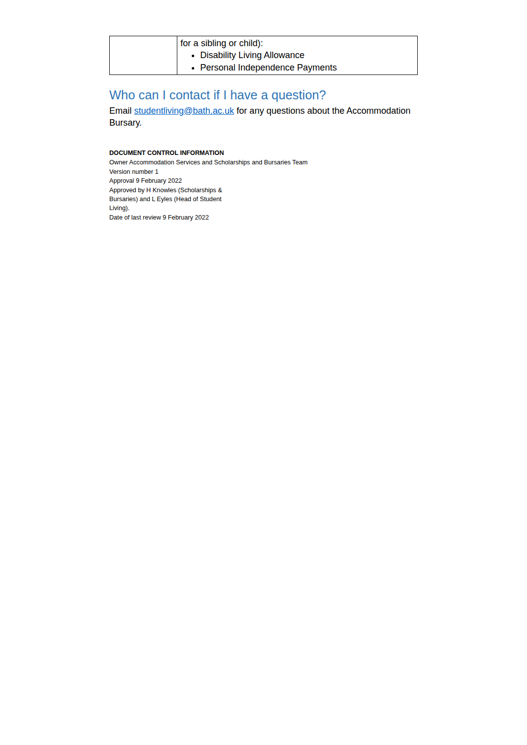| | for a sibling or child): Disability Living Allowance Personal Independence Payments |
Who can I contact if I have a question?
Email studentliving@bath.ac.uk for any questions about the Accommodation Bursary.
DOCUMENT CONTROL INFORMATION
Owner Accommodation Services and Scholarships and Bursaries Team
Version number 1
Approval 9 February 2022
Approved by H Knowles (Scholarships &
Bursaries) and L Eyles (Head of Student
Living).
Date of last review 9 February 2022